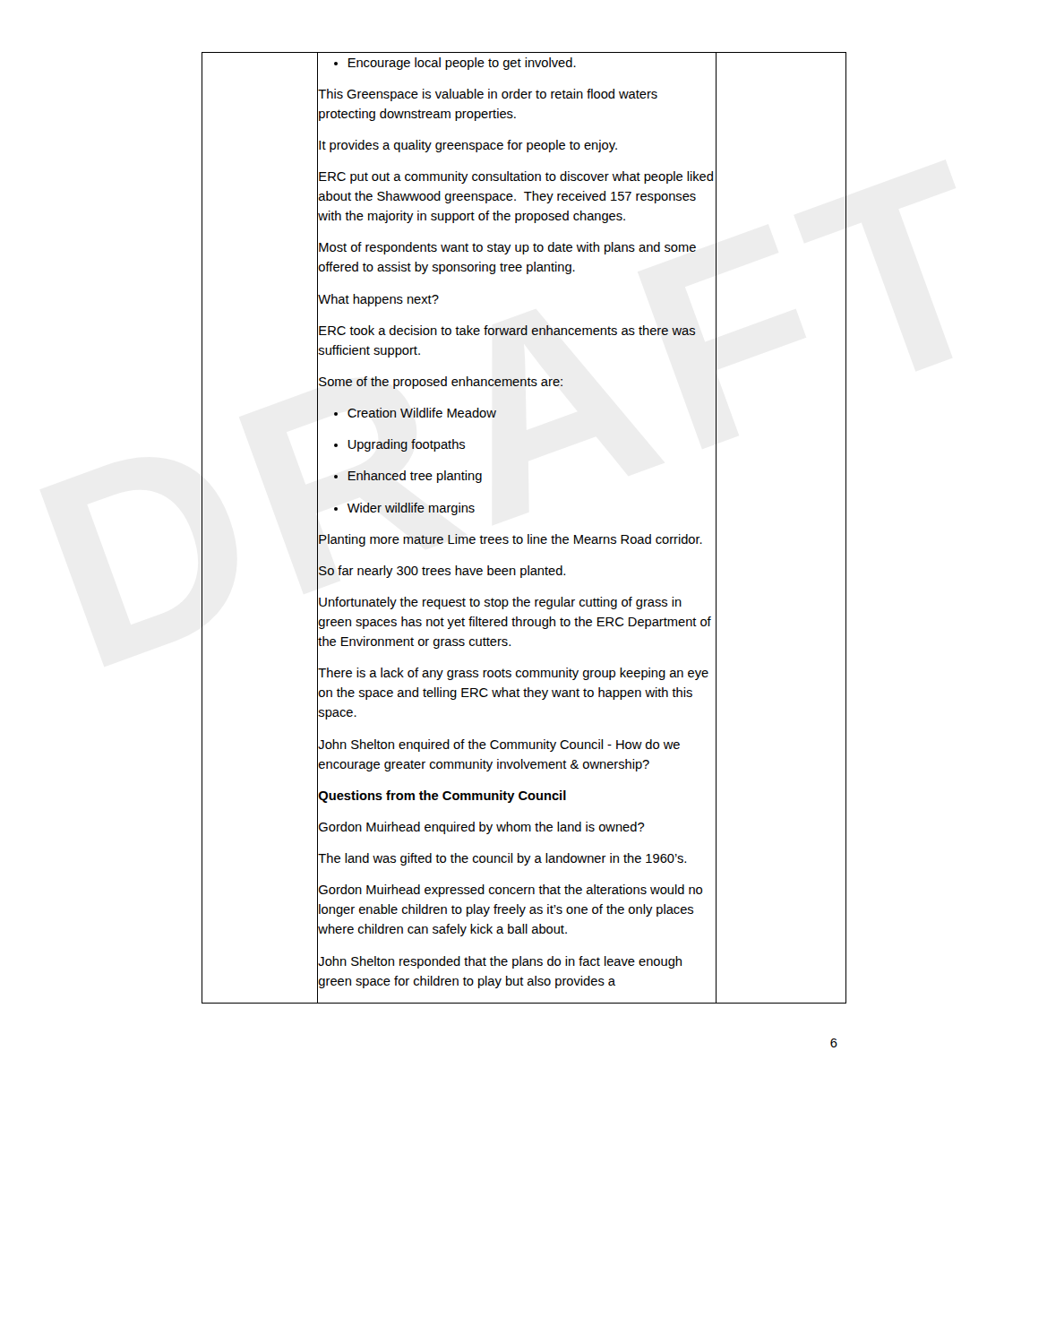DRAFT
| | Encourage local people to get involved. This Greenspace is valuable in order to retain flood waters protecting downstream properties. It provides a quality greenspace for people to enjoy. ERC put out a community consultation to discover what people liked about the Shawwood greenspace. They received 157 responses with the majority in support of the proposed changes. Most of respondents want to stay up to date with plans and some offered to assist by sponsoring tree planting. What happens next? ERC took a decision to take forward enhancements as there was sufficient support. Some of the proposed enhancements are: Creation Wildlife Meadow Upgrading footpaths Enhanced tree planting Wider wildlife margins Planting more mature Lime trees to line the Mearns Road corridor. So far nearly 300 trees have been planted. Unfortunately the request to stop the regular cutting of grass in green spaces has not yet filtered through to the ERC Department of the Environment or grass cutters. There is a lack of any grass roots community group keeping an eye on the space and telling ERC what they want to happen with this space. John Shelton enquired of the Community Council - How do we encourage greater community involvement & ownership? Questions from the Community Council Gordon Muirhead enquired by whom the land is owned? The land was gifted to the council by a landowner in the 1960’s. Gordon Muirhead expressed concern that the alterations would no longer enable children to play freely as it’s one of the only places where children can safely kick a ball about. John Shelton responded that the plans do in fact leave enough green space for children to play but also provides a | |
6